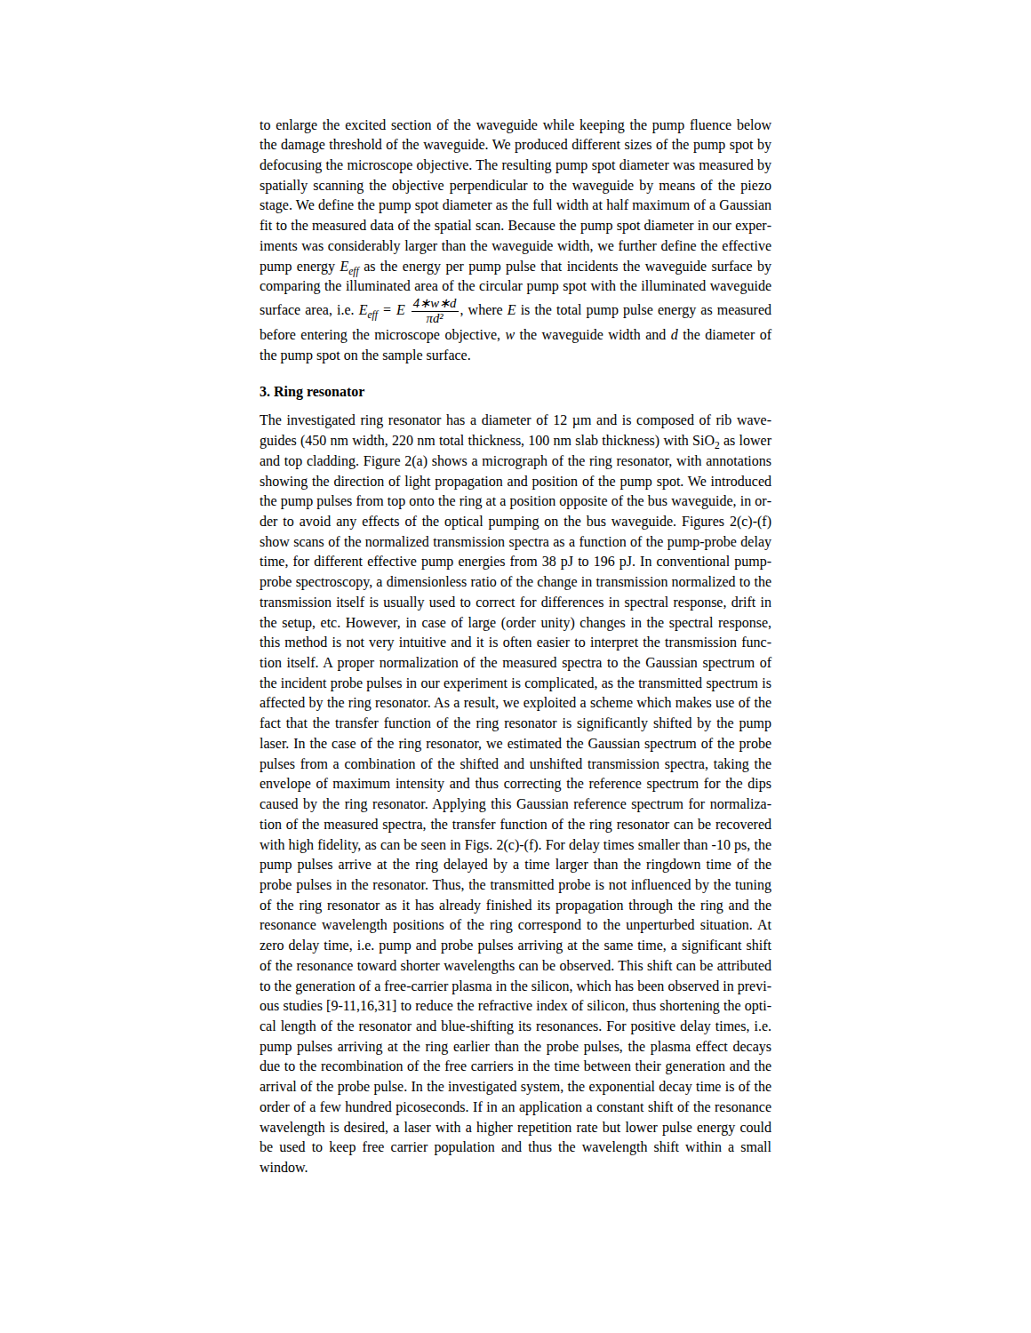to enlarge the excited section of the waveguide while keeping the pump fluence below the damage threshold of the waveguide. We produced different sizes of the pump spot by defocusing the microscope objective. The resulting pump spot diameter was measured by spatially scanning the objective perpendicular to the waveguide by means of the piezo stage. We define the pump spot diameter as the full width at half maximum of a Gaussian fit to the measured data of the spatial scan. Because the pump spot diameter in our experiments was considerably larger than the waveguide width, we further define the effective pump energy Eeff as the energy per pump pulse that incidents the waveguide surface by comparing the illuminated area of the circular pump spot with the illuminated waveguide surface area, i.e. Eeff = E 4∗w∗d πd², where E is the total pump pulse energy as measured before entering the microscope objective, w the waveguide width and d the diameter of the pump spot on the sample surface.
3. Ring resonator
The investigated ring resonator has a diameter of 12 µm and is composed of rib waveguides (450 nm width, 220 nm total thickness, 100 nm slab thickness) with SiO2 as lower and top cladding. Figure 2(a) shows a micrograph of the ring resonator, with annotations showing the direction of light propagation and position of the pump spot. We introduced the pump pulses from top onto the ring at a position opposite of the bus waveguide, in order to avoid any effects of the optical pumping on the bus waveguide. Figures 2(c)-(f) show scans of the normalized transmission spectra as a function of the pump-probe delay time, for different effective pump energies from 38 pJ to 196 pJ. In conventional pump-probe spectroscopy, a dimensionless ratio of the change in transmission normalized to the transmission itself is usually used to correct for differences in spectral response, drift in the setup, etc. However, in case of large (order unity) changes in the spectral response, this method is not very intuitive and it is often easier to interpret the transmission function itself. A proper normalization of the measured spectra to the Gaussian spectrum of the incident probe pulses in our experiment is complicated, as the transmitted spectrum is affected by the ring resonator. As a result, we exploited a scheme which makes use of the fact that the transfer function of the ring resonator is significantly shifted by the pump laser. In the case of the ring resonator, we estimated the Gaussian spectrum of the probe pulses from a combination of the shifted and unshifted transmission spectra, taking the envelope of maximum intensity and thus correcting the reference spectrum for the dips caused by the ring resonator. Applying this Gaussian reference spectrum for normalization of the measured spectra, the transfer function of the ring resonator can be recovered with high fidelity, as can be seen in Figs. 2(c)-(f). For delay times smaller than -10 ps, the pump pulses arrive at the ring delayed by a time larger than the ringdown time of the probe pulses in the resonator. Thus, the transmitted probe is not influenced by the tuning of the ring resonator as it has already finished its propagation through the ring and the resonance wavelength positions of the ring correspond to the unperturbed situation. At zero delay time, i.e. pump and probe pulses arriving at the same time, a significant shift of the resonance toward shorter wavelengths can be observed. This shift can be attributed to the generation of a free-carrier plasma in the silicon, which has been observed in previous studies [9-11,16,31] to reduce the refractive index of silicon, thus shortening the optical length of the resonator and blue-shifting its resonances. For positive delay times, i.e. pump pulses arriving at the ring earlier than the probe pulses, the plasma effect decays due to the recombination of the free carriers in the time between their generation and the arrival of the probe pulse. In the investigated system, the exponential decay time is of the order of a few hundred picoseconds. If in an application a constant shift of the resonance wavelength is desired, a laser with a higher repetition rate but lower pulse energy could be used to keep free carrier population and thus the wavelength shift within a small window.